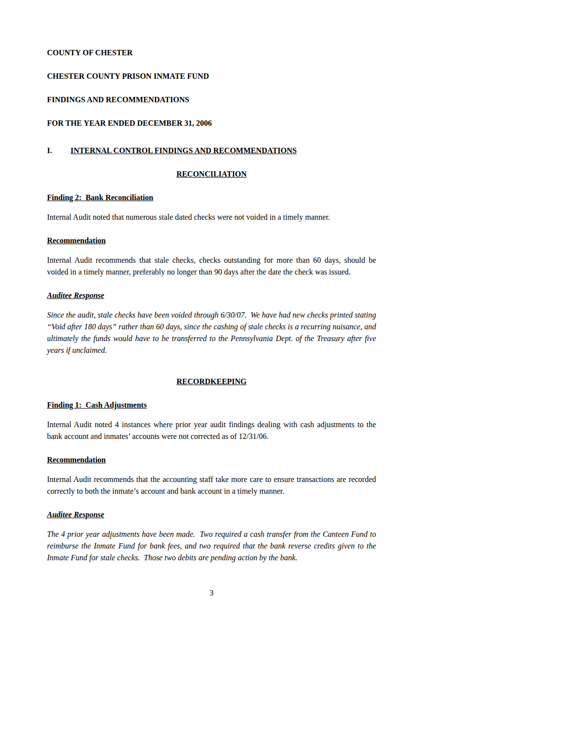County of Chester
Chester County Prison Inmate Fund
Findings and Recommendations
For the Year Ended December 31, 2006
I. Internal Control Findings and Recommendations
Reconciliation
Finding 2: Bank Reconciliation
Internal Audit noted that numerous stale dated checks were not voided in a timely manner.
Recommendation
Internal Audit recommends that stale checks, checks outstanding for more than 60 days, should be voided in a timely manner, preferably no longer than 90 days after the date the check was issued.
Auditee Response
Since the audit, stale checks have been voided through 6/30/07. We have had new checks printed stating “Void after 180 days” rather than 60 days, since the cashing of stale checks is a recurring nuisance, and ultimately the funds would have to be transferred to the Pennsylvania Dept. of the Treasury after five years if unclaimed.
Recordkeeping
Finding 1: Cash Adjustments
Internal Audit noted 4 instances where prior year audit findings dealing with cash adjustments to the bank account and inmates’ accounts were not corrected as of 12/31/06.
Recommendation
Internal Audit recommends that the accounting staff take more care to ensure transactions are recorded correctly to both the inmate’s account and bank account in a timely manner.
Auditee Response
The 4 prior year adjustments have been made. Two required a cash transfer from the Canteen Fund to reimburse the Inmate Fund for bank fees, and two required that the bank reverse credits given to the Inmate Fund for stale checks. Those two debits are pending action by the bank.
3